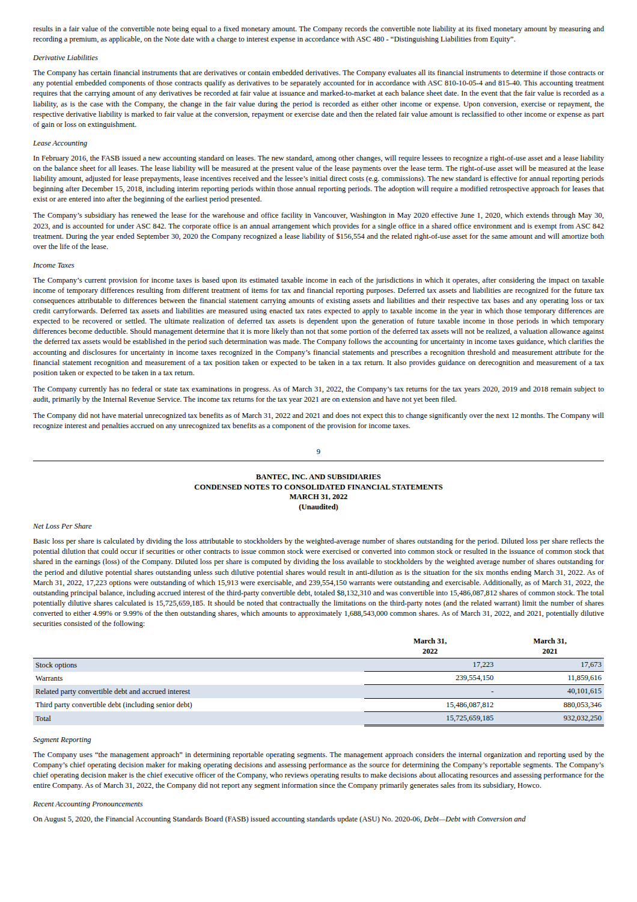results in a fair value of the convertible note being equal to a fixed monetary amount. The Company records the convertible note liability at its fixed monetary amount by measuring and recording a premium, as applicable, on the Note date with a charge to interest expense in accordance with ASC 480 - “Distinguishing Liabilities from Equity”.
Derivative Liabilities
The Company has certain financial instruments that are derivatives or contain embedded derivatives. The Company evaluates all its financial instruments to determine if those contracts or any potential embedded components of those contracts qualify as derivatives to be separately accounted for in accordance with ASC 810-10-05-4 and 815-40. This accounting treatment requires that the carrying amount of any derivatives be recorded at fair value at issuance and marked-to-market at each balance sheet date. In the event that the fair value is recorded as a liability, as is the case with the Company, the change in the fair value during the period is recorded as either other income or expense. Upon conversion, exercise or repayment, the respective derivative liability is marked to fair value at the conversion, repayment or exercise date and then the related fair value amount is reclassified to other income or expense as part of gain or loss on extinguishment.
Lease Accounting
In February 2016, the FASB issued a new accounting standard on leases. The new standard, among other changes, will require lessees to recognize a right-of-use asset and a lease liability on the balance sheet for all leases. The lease liability will be measured at the present value of the lease payments over the lease term. The right-of-use asset will be measured at the lease liability amount, adjusted for lease prepayments, lease incentives received and the lessee’s initial direct costs (e.g. commissions). The new standard is effective for annual reporting periods beginning after December 15, 2018, including interim reporting periods within those annual reporting periods. The adoption will require a modified retrospective approach for leases that exist or are entered into after the beginning of the earliest period presented.
The Company’s subsidiary has renewed the lease for the warehouse and office facility in Vancouver, Washington in May 2020 effective June 1, 2020, which extends through May 30, 2023, and is accounted for under ASC 842. The corporate office is an annual arrangement which provides for a single office in a shared office environment and is exempt from ASC 842 treatment. During the year ended September 30, 2020 the Company recognized a lease liability of $156,554 and the related right-of-use asset for the same amount and will amortize both over the life of the lease.
Income Taxes
The Company’s current provision for income taxes is based upon its estimated taxable income in each of the jurisdictions in which it operates, after considering the impact on taxable income of temporary differences resulting from different treatment of items for tax and financial reporting purposes. Deferred tax assets and liabilities are recognized for the future tax consequences attributable to differences between the financial statement carrying amounts of existing assets and liabilities and their respective tax bases and any operating loss or tax credit carryforwards. Deferred tax assets and liabilities are measured using enacted tax rates expected to apply to taxable income in the year in which those temporary differences are expected to be recovered or settled. The ultimate realization of deferred tax assets is dependent upon the generation of future taxable income in those periods in which temporary differences become deductible. Should management determine that it is more likely than not that some portion of the deferred tax assets will not be realized, a valuation allowance against the deferred tax assets would be established in the period such determination was made. The Company follows the accounting for uncertainty in income taxes guidance, which clarifies the accounting and disclosures for uncertainty in income taxes recognized in the Company’s financial statements and prescribes a recognition threshold and measurement attribute for the financial statement recognition and measurement of a tax position taken or expected to be taken in a tax return. It also provides guidance on derecognition and measurement of a tax position taken or expected to be taken in a tax return.
The Company currently has no federal or state tax examinations in progress. As of March 31, 2022, the Company’s tax returns for the tax years 2020, 2019 and 2018 remain subject to audit, primarily by the Internal Revenue Service. The income tax returns for the tax year 2021 are on extension and have not yet been filed.
The Company did not have material unrecognized tax benefits as of March 31, 2022 and 2021 and does not expect this to change significantly over the next 12 months. The Company will recognize interest and penalties accrued on any unrecognized tax benefits as a component of the provision for income taxes.
9
BANTEC, INC. AND SUBSIDIARIES
CONDENSED NOTES TO CONSOLIDATED FINANCIAL STATEMENTS
MARCH 31, 2022
(Unaudited)
Net Loss Per Share
Basic loss per share is calculated by dividing the loss attributable to stockholders by the weighted-average number of shares outstanding for the period. Diluted loss per share reflects the potential dilution that could occur if securities or other contracts to issue common stock were exercised or converted into common stock or resulted in the issuance of common stock that shared in the earnings (loss) of the Company. Diluted loss per share is computed by dividing the loss available to stockholders by the weighted average number of shares outstanding for the period and dilutive potential shares outstanding unless such dilutive potential shares would result in anti-dilution as is the situation for the six months ending March 31, 2022. As of March 31, 2022, 17,223 options were outstanding of which 15,913 were exercisable, and 239,554,150 warrants were outstanding and exercisable. Additionally, as of March 31, 2022, the outstanding principal balance, including accrued interest of the third-party convertible debt, totaled $8,132,310 and was convertible into 15,486,087,812 shares of common stock. The total potentially dilutive shares calculated is 15,725,659,185. It should be noted that contractually the limitations on the third-party notes (and the related warrant) limit the number of shares converted to either 4.99% or 9.99% of the then outstanding shares, which amounts to approximately 1,688,543,000 common shares. As of March 31, 2022, and 2021, potentially dilutive securities consisted of the following:
| | March 31, 2022 | March 31, 2021 |
| --- | --- | --- |
| Stock options | 17,223 | 17,673 |
| Warrants | 239,554,150 | 11,859,616 |
| Related party convertible debt and accrued interest | - | 40,101,615 |
| Third party convertible debt (including senior debt) | 15,486,087,812 | 880,053,346 |
| Total | 15,725,659,185 | 932,032,250 |
Segment Reporting
The Company uses “the management approach” in determining reportable operating segments. The management approach considers the internal organization and reporting used by the Company’s chief operating decision maker for making operating decisions and assessing performance as the source for determining the Company’s reportable segments. The Company’s chief operating decision maker is the chief executive officer of the Company, who reviews operating results to make decisions about allocating resources and assessing performance for the entire Company. As of March 31, 2022, the Company did not report any segment information since the Company primarily generates sales from its subsidiary, Howco.
Recent Accounting Pronouncements
On August 5, 2020, the Financial Accounting Standards Board (FASB) issued accounting standards update (ASU) No. 2020-06, Debt—Debt with Conversion and